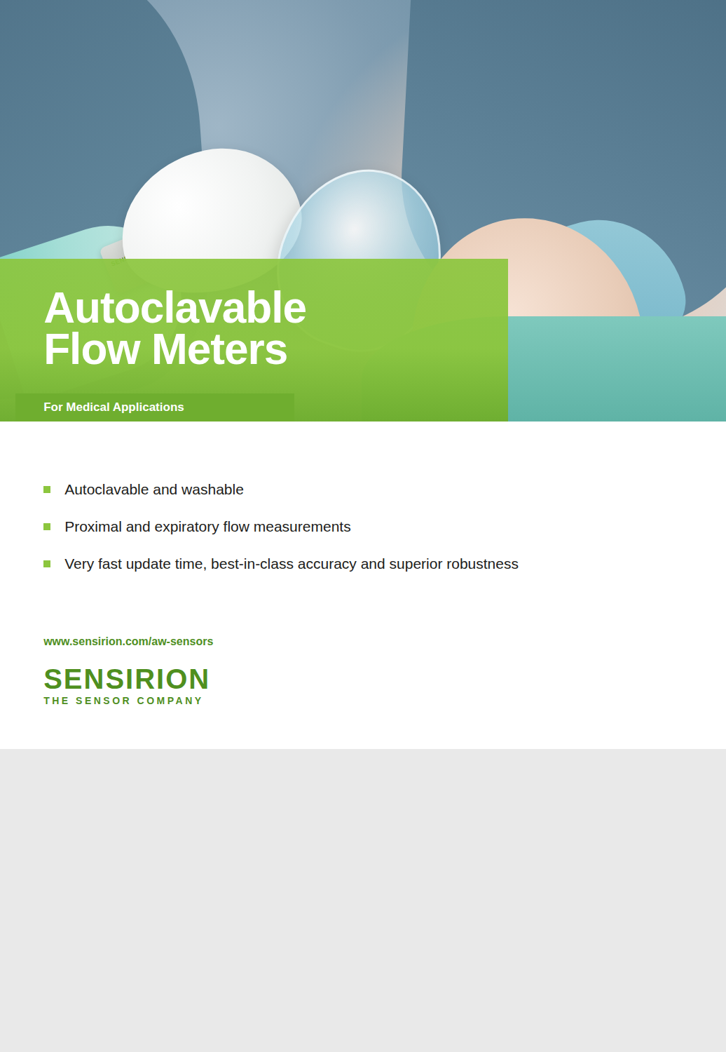Autoclavable Flow Meters
For Medical Applications
Autoclavable and washable
Proximal and expiratory flow measurements
Very fast update time, best-in-class accuracy and superior robustness
www.sensirion.com/aw-sensors
SENSIRION
The Sensor Company